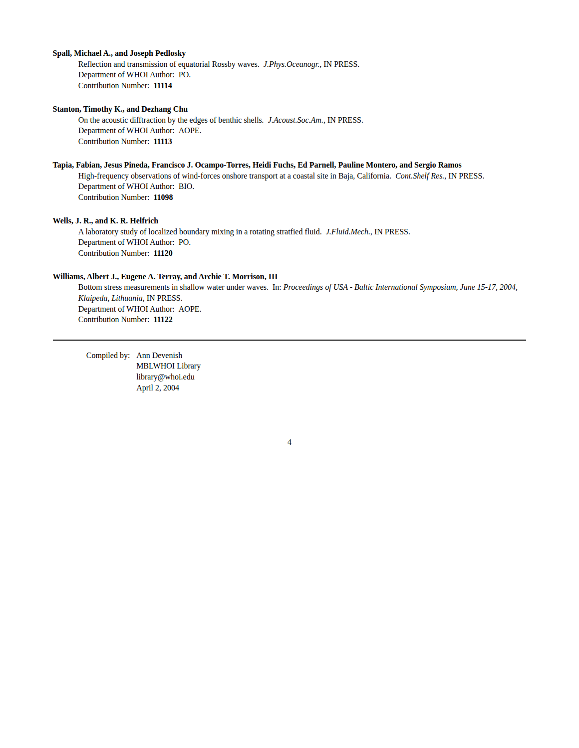Spall, Michael A., and Joseph Pedlosky
Reflection and transmission of equatorial Rossby waves. J.Phys.Oceanogr., IN PRESS.
Department of WHOI Author: PO.
Contribution Number: 11114
Stanton, Timothy K., and Dezhang Chu
On the acoustic difftraction by the edges of benthic shells. J.Acoust.Soc.Am., IN PRESS.
Department of WHOI Author: AOPE.
Contribution Number: 11113
Tapia, Fabian, Jesus Pineda, Francisco J. Ocampo-Torres, Heidi Fuchs, Ed Parnell, Pauline Montero, and Sergio Ramos
High-frequency observations of wind-forces onshore transport at a coastal site in Baja, California. Cont.Shelf Res., IN PRESS.
Department of WHOI Author: BIO.
Contribution Number: 11098
Wells, J. R., and K. R. Helfrich
A laboratory study of localized boundary mixing in a rotating stratfied fluid. J.Fluid.Mech., IN PRESS.
Department of WHOI Author: PO.
Contribution Number: 11120
Williams, Albert J., Eugene A. Terray, and Archie T. Morrison, III
Bottom stress measurements in shallow water under waves. In: Proceedings of USA - Baltic International Symposium, June 15-17, 2004, Klaipeda, Lithuania, IN PRESS.
Department of WHOI Author: AOPE.
Contribution Number: 11122
| Compiled by: | Ann Devenish |
| | MBLWHOI Library |
| | library@whoi.edu |
| | April 2, 2004 |
4